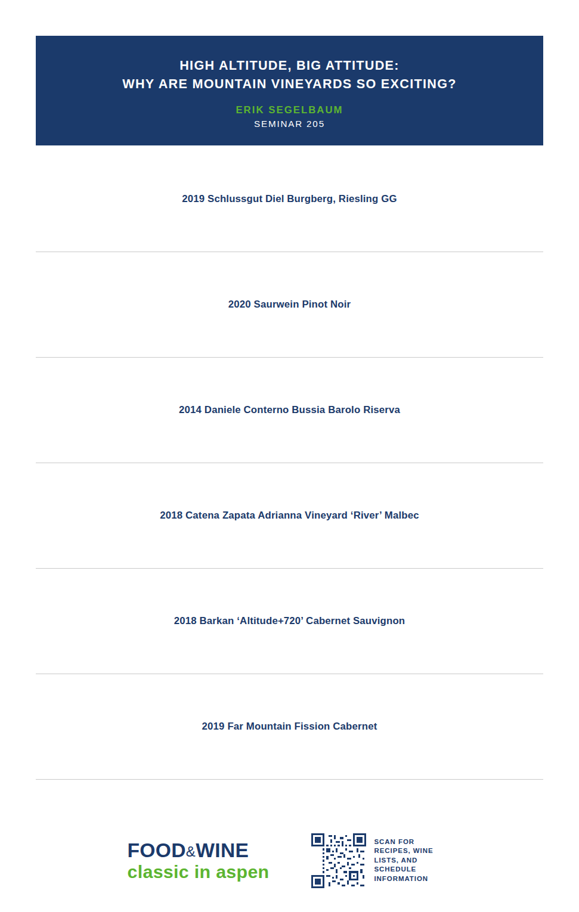High Altitude, Big Attitude:
Why Are Mountain Vineyards So Exciting?
Erik Segelbaum Seminar 205
2019 Schlussgut Diel Burgberg, Riesling GG
2020 Saurwein Pinot Noir
2014 Daniele Conterno Bussia Barolo Riserva
2018 Catena Zapata Adrianna Vineyard ‘River’ Malbec
2018 Barkan ‘Altitude+720’ Cabernet Sauvignon
2019 Far Mountain Fission Cabernet
FOOD&WINE classic in aspen
Scan for recipes, wine lists, and schedule information